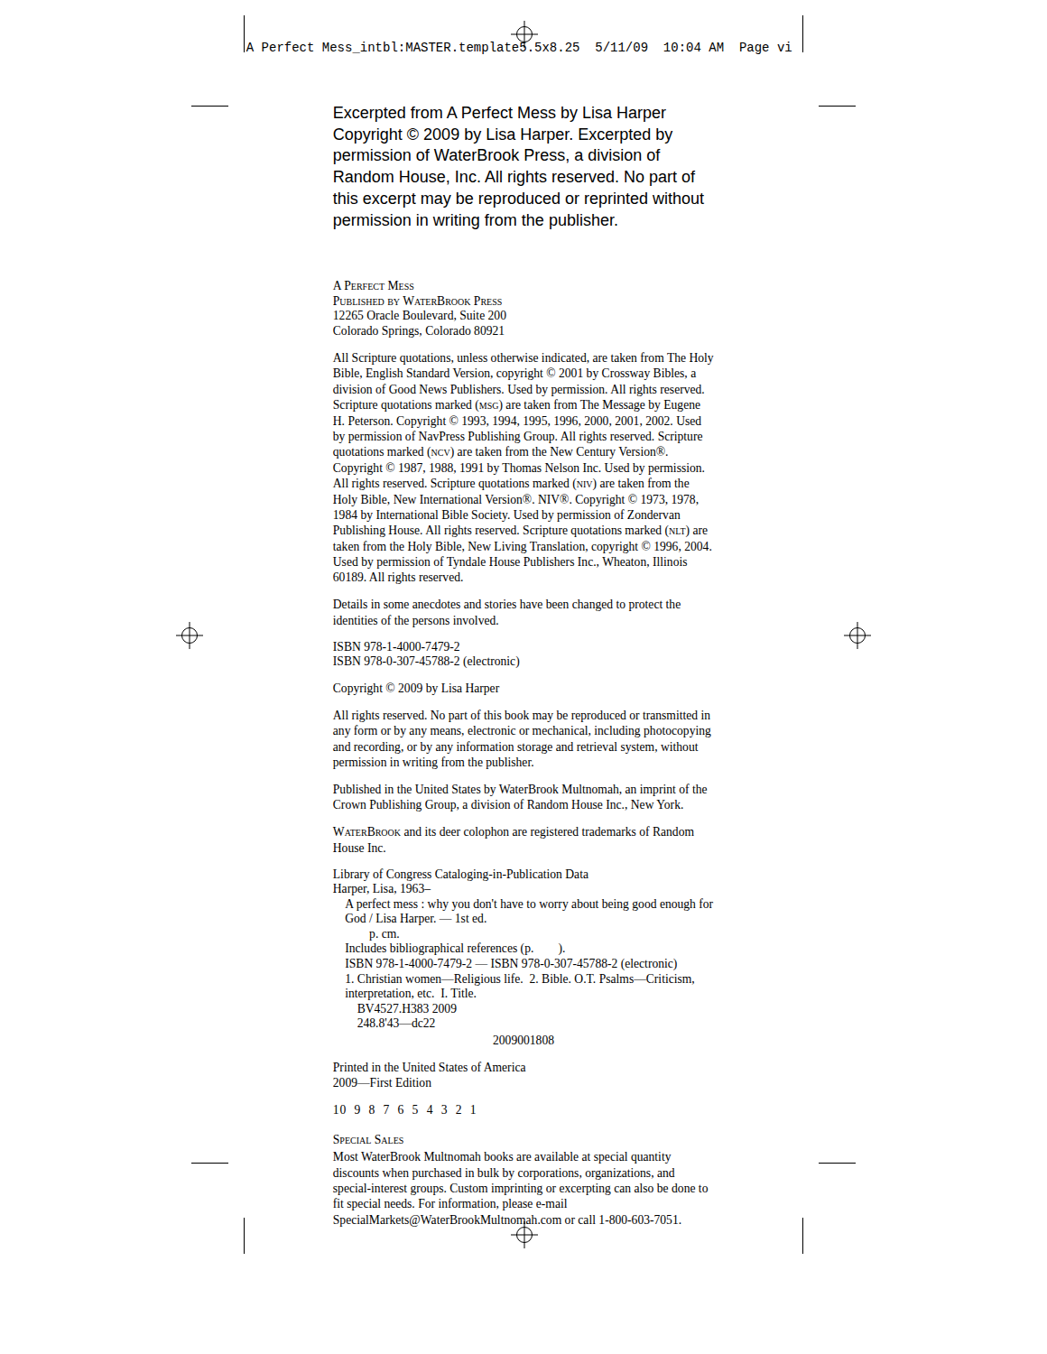A Perfect Mess_intbl:MASTER.template5.5x8.25 5/11/09 10:04 AM Page vi
Excerpted from A Perfect Mess by Lisa Harper Copyright © 2009 by Lisa Harper. Excerpted by permission of WaterBrook Press, a division of Random House, Inc. All rights reserved. No part of this excerpt may be reproduced or reprinted without permission in writing from the publisher.
A Perfect Mess
Published by WaterBrook Press
12265 Oracle Boulevard, Suite 200
Colorado Springs, Colorado 80921
All Scripture quotations, unless otherwise indicated, are taken from The Holy Bible, English Standard Version, copyright © 2001 by Crossway Bibles, a division of Good News Publishers. Used by permission. All rights reserved. Scripture quotations marked (msg) are taken from The Message by Eugene H. Peterson. Copyright © 1993, 1994, 1995, 1996, 2000, 2001, 2002. Used by permission of NavPress Publishing Group. All rights reserved. Scripture quotations marked (ncv) are taken from the New Century Version®. Copyright © 1987, 1988, 1991 by Thomas Nelson Inc. Used by permission. All rights reserved. Scripture quotations marked (niv) are taken from the Holy Bible, New International Version®. NIV®. Copyright © 1973, 1978, 1984 by International Bible Society. Used by permission of Zondervan Publishing House. All rights reserved. Scripture quotations marked (nlt) are taken from the Holy Bible, New Living Translation, copyright © 1996, 2004. Used by permission of Tyndale House Publishers Inc., Wheaton, Illinois 60189. All rights reserved.
Details in some anecdotes and stories have been changed to protect the identities of the persons involved.
ISBN 978-1-4000-7479-2
ISBN 978-0-307-45788-2 (electronic)
Copyright © 2009 by Lisa Harper
All rights reserved. No part of this book may be reproduced or transmitted in any form or by any means, electronic or mechanical, including photocopying and recording, or by any information storage and retrieval system, without permission in writing from the publisher.
Published in the United States by WaterBrook Multnomah, an imprint of the Crown Publishing Group, a division of Random House Inc., New York.
WaterBrook and its deer colophon are registered trademarks of Random House Inc.
Library of Congress Cataloging-in-Publication Data
Harper, Lisa, 1963–
A perfect mess : why you don't have to worry about being good enough for God / Lisa Harper. — 1st ed.
p. cm.
Includes bibliographical references (p. ).
ISBN 978-1-4000-7479-2 — ISBN 978-0-307-45788-2 (electronic)
1. Christian women—Religious life. 2. Bible. O.T. Psalms—Criticism, interpretation, etc. I. Title.
BV4527.H383 2009
248.8'43—dc22
2009001808
Printed in the United States of America
2009—First Edition
10 9 8 7 6 5 4 3 2 1
Special Sales
Most WaterBrook Multnomah books are available at special quantity discounts when purchased in bulk by corporations, organizations, and special-interest groups. Custom imprinting or excerpting can also be done to fit special needs. For information, please e-mail SpecialMarkets@WaterBrookMultnomah.com or call 1-800-603-7051.